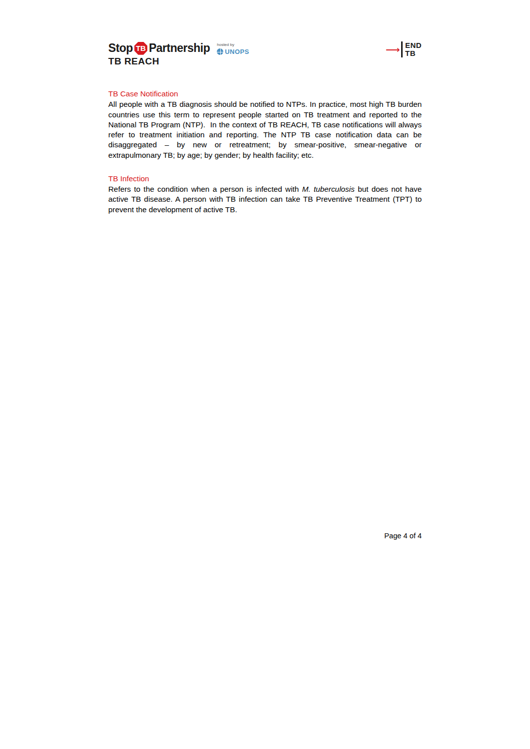Stop TB Partnership
TB REACH
hosted by
UNOPS
⟶
END
TB
TB Case Notification
All people with a TB diagnosis should be notified to NTPs. In practice, most high TB burden countries use this term to represent people started on TB treatment and reported to the National TB Program (NTP). In the context of TB REACH, TB case notifications will always refer to treatment initiation and reporting. The NTP TB case notification data can be disaggregated – by new or retreatment; by smear-positive, smear-negative or extrapulmonary TB; by age; by gender; by health facility; etc.
TB Infection
Refers to the condition when a person is infected with M. tuberculosis but does not have active TB disease. A person with TB infection can take TB Preventive Treatment (TPT) to prevent the development of active TB.
Page 4 of 4